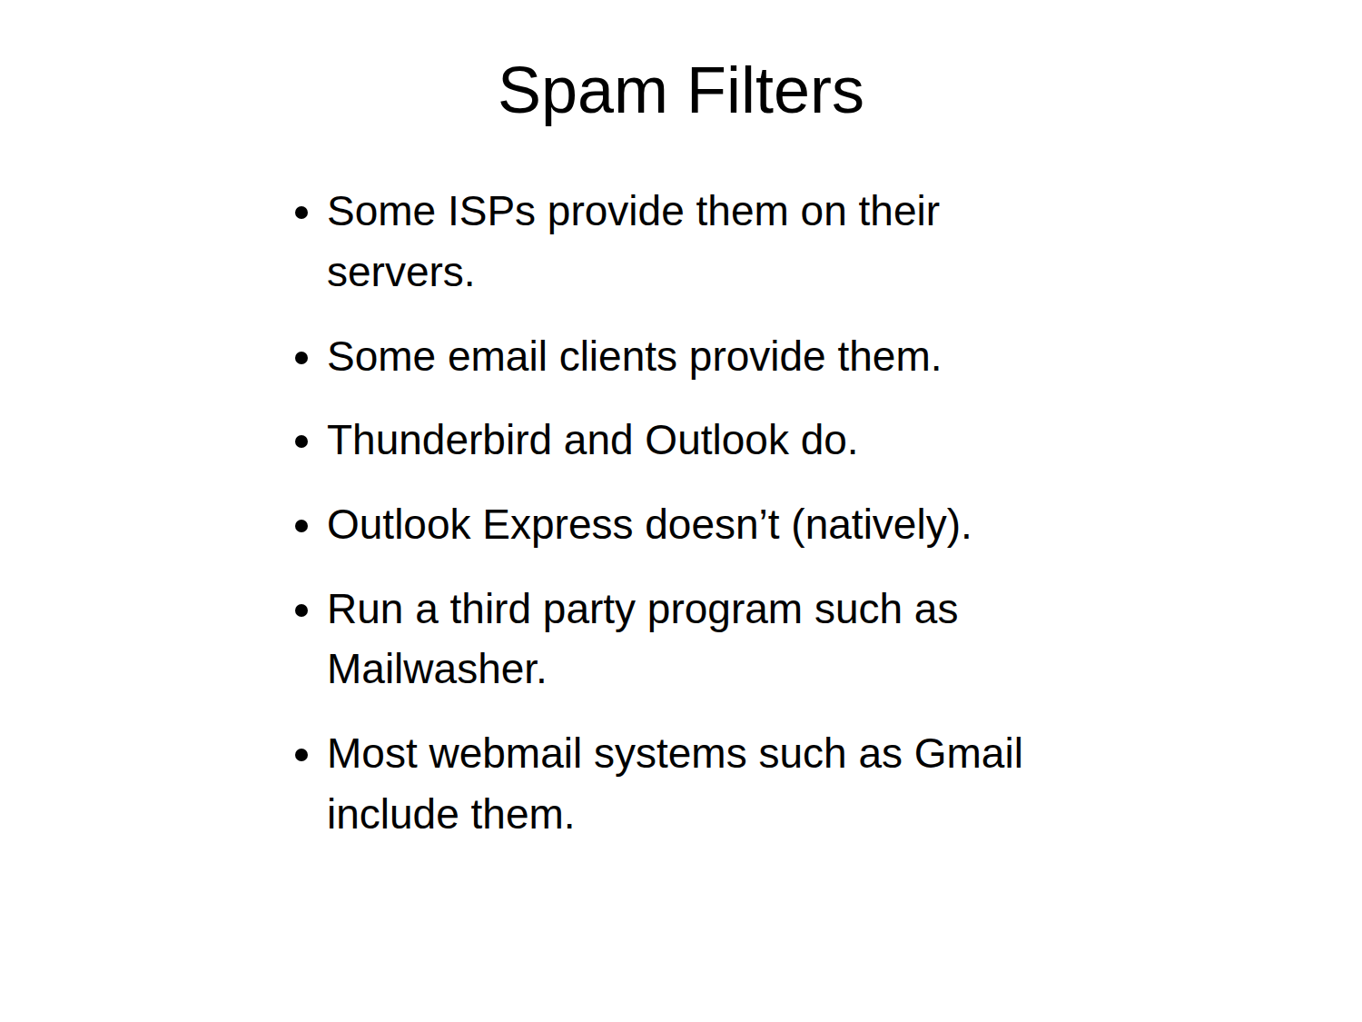Spam Filters
Some ISPs provide them on their servers.
Some email clients provide them.
Thunderbird and Outlook do.
Outlook Express doesn’t (natively).
Run a third party program such as Mailwasher.
Most webmail systems such as Gmail include them.